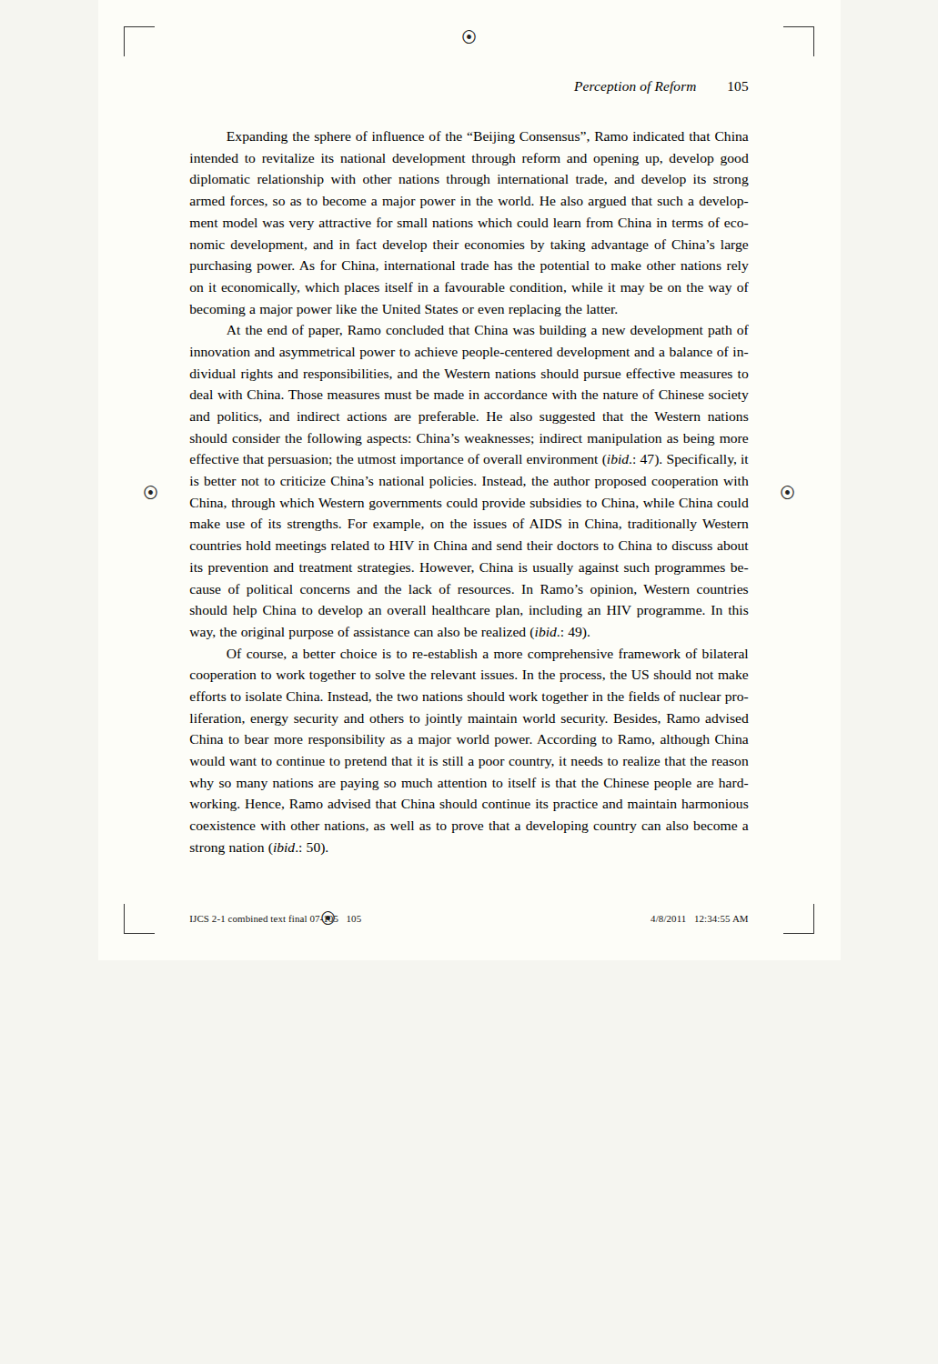⦿
⦿
⦿
⦿
Perception of Reform 105
Expanding the sphere of influence of the “Beijing Consensus”, Ramo indicated that China intended to revitalize its national development through reform and opening up, develop good diplomatic relationship with other nations through international trade, and develop its strong armed forces, so as to become a major power in the world. He also argued that such a development model was very attractive for small nations which could learn from China in terms of economic development, and in fact develop their economies by taking advantage of China’s large purchasing power. As for China, international trade has the potential to make other nations rely on it economically, which places itself in a favourable condition, while it may be on the way of becoming a major power like the United States or even replacing the latter.
At the end of paper, Ramo concluded that China was building a new development path of innovation and asymmetrical power to achieve people-centered development and a balance of individual rights and responsibilities, and the Western nations should pursue effective measures to deal with China. Those measures must be made in accordance with the nature of Chinese society and politics, and indirect actions are preferable. He also suggested that the Western nations should consider the following aspects: China’s weaknesses; indirect manipulation as being more effective that persuasion; the utmost importance of overall environment (ibid.: 47). Specifically, it is better not to criticize China’s national policies. Instead, the author proposed cooperation with China, through which Western governments could provide subsidies to China, while China could make use of its strengths. For example, on the issues of AIDS in China, traditionally Western countries hold meetings related to HIV in China and send their doctors to China to discuss about its prevention and treatment strategies. However, China is usually against such programmes because of political concerns and the lack of resources. In Ramo’s opinion, Western countries should help China to develop an overall healthcare plan, including an HIV programme. In this way, the original purpose of assistance can also be realized (ibid.: 49).
Of course, a better choice is to re-establish a more comprehensive framework of bilateral cooperation to work together to solve the relevant issues. In the process, the US should not make efforts to isolate China. Instead, the two nations should work together in the fields of nuclear proliferation, energy security and others to jointly maintain world security. Besides, Ramo advised China to bear more responsibility as a major world power. According to Ramo, although China would want to continue to pretend that it is still a poor country, it needs to realize that the reason why so many nations are paying so much attention to itself is that the Chinese people are hardworking. Hence, Ramo advised that China should continue its practice and maintain harmonious coexistence with other nations, as well as to prove that a developing country can also become a strong nation (ibid.: 50).
IJCS 2-1 combined text final 07-105 105 4/8/2011 12:34:55 AM